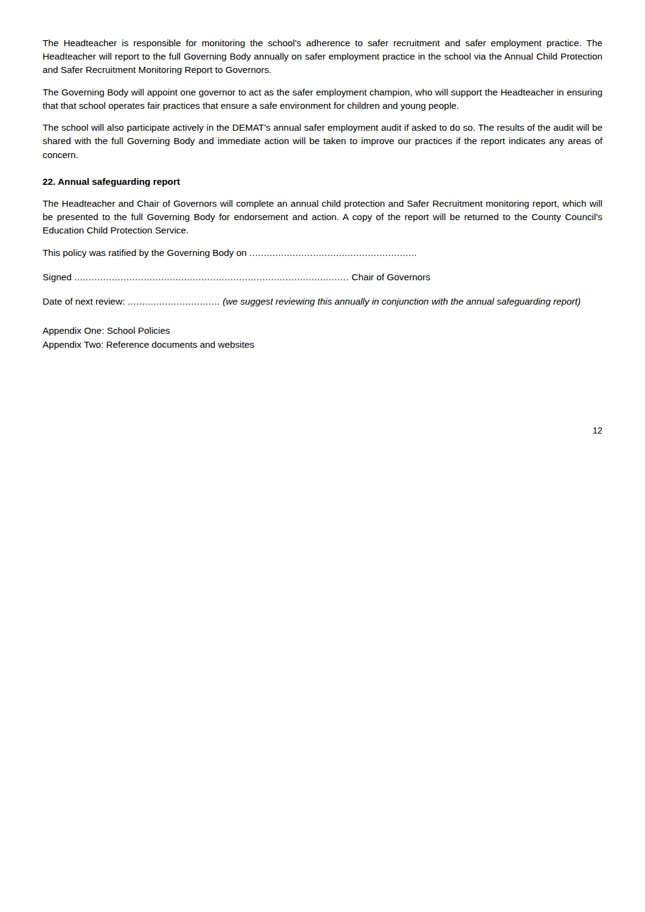The Headteacher is responsible for monitoring the school's adherence to safer recruitment and safer employment practice. The Headteacher will report to the full Governing Body annually on safer employment practice in the school via the Annual Child Protection and Safer Recruitment Monitoring Report to Governors.
The Governing Body will appoint one governor to act as the safer employment champion, who will support the Headteacher in ensuring that that school operates fair practices that ensure a safe environment for children and young people.
The school will also participate actively in the DEMAT's annual safer employment audit if asked to do so. The results of the audit will be shared with the full Governing Body and immediate action will be taken to improve our practices if the report indicates any areas of concern.
22. Annual safeguarding report
The Headteacher and Chair of Governors will complete an annual child protection and Safer Recruitment monitoring report, which will be presented to the full Governing Body for endorsement and action. A copy of the report will be returned to the County Council's Education Child Protection Service.
This policy was ratified by the Governing Body on ..........................................................
Signed ............................................................................................... Chair of Governors
Date of next review: ................................ (we suggest reviewing this annually in conjunction with the annual safeguarding report)
Appendix One: School Policies
Appendix Two: Reference documents and websites
12